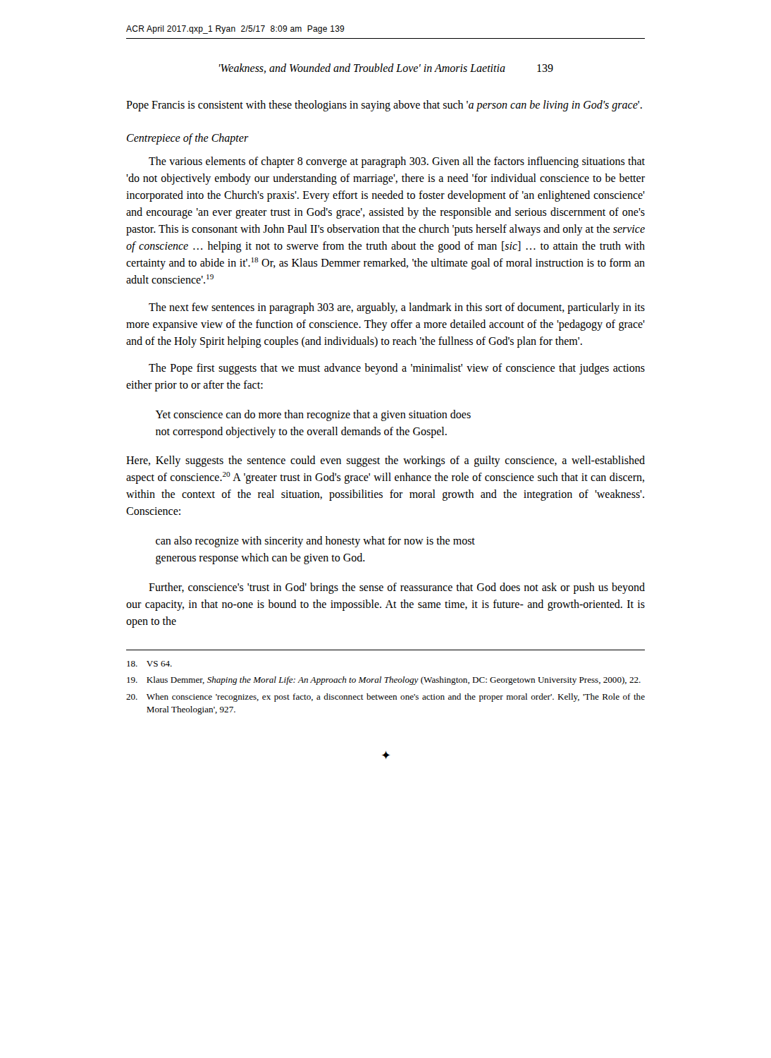ACR April 2017.qxp_1 Ryan 2/5/17 8:09 am Page 139
'Weakness, and Wounded and Troubled Love' in Amoris Laetitia 139
Pope Francis is consistent with these theologians in saying above that such 'a person can be living in God's grace'.
Centrepiece of the Chapter
The various elements of chapter 8 converge at paragraph 303. Given all the factors influencing situations that 'do not objectively embody our understanding of marriage', there is a need 'for individual conscience to be better incorporated into the Church's praxis'. Every effort is needed to foster development of 'an enlightened conscience' and encourage 'an ever greater trust in God's grace', assisted by the responsible and serious discernment of one's pastor. This is consonant with John Paul II's observation that the church 'puts herself always and only at the service of conscience … helping it not to swerve from the truth about the good of man [sic] … to attain the truth with certainty and to abide in it'.18 Or, as Klaus Demmer remarked, 'the ultimate goal of moral instruction is to form an adult conscience'.19
The next few sentences in paragraph 303 are, arguably, a landmark in this sort of document, particularly in its more expansive view of the function of conscience. They offer a more detailed account of the 'pedagogy of grace' and of the Holy Spirit helping couples (and individuals) to reach 'the fullness of God's plan for them'.
The Pope first suggests that we must advance beyond a 'minimalist' view of conscience that judges actions either prior to or after the fact:
Yet conscience can do more than recognize that a given situation does
not correspond objectively to the overall demands of the Gospel.
Here, Kelly suggests the sentence could even suggest the workings of a guilty conscience, a well-established aspect of conscience.20 A 'greater trust in God's grace' will enhance the role of conscience such that it can discern, within the context of the real situation, possibilities for moral growth and the integration of 'weakness'. Conscience:
can also recognize with sincerity and honesty what for now is the most
generous response which can be given to God.
Further, conscience's 'trust in God' brings the sense of reassurance that God does not ask or push us beyond our capacity, in that no-one is bound to the impossible. At the same time, it is future- and growth-oriented. It is open to the
18. VS 64.
19. Klaus Demmer, Shaping the Moral Life: An Approach to Moral Theology (Washington, DC: Georgetown University Press, 2000), 22.
20. When conscience 'recognizes, ex post facto, a disconnect between one's action and the proper moral order'. Kelly, 'The Role of the Moral Theologian', 927.
✦